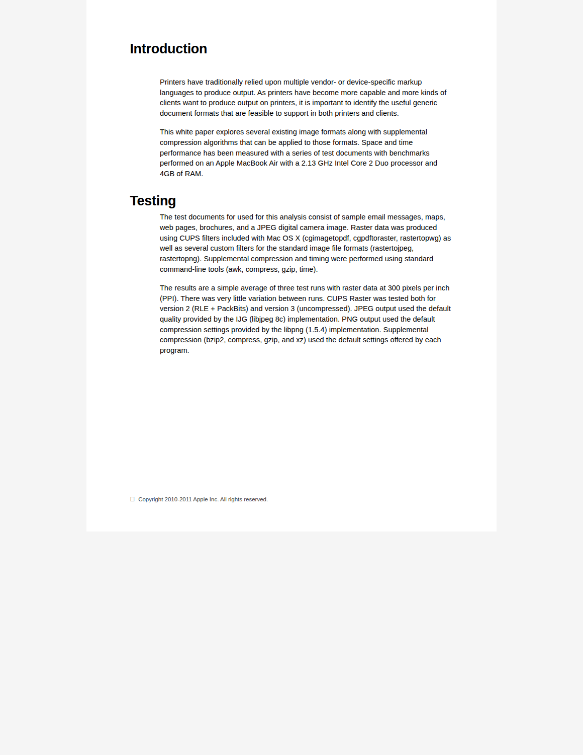Introduction
Printers have traditionally relied upon multiple vendor- or device-specific markup languages to produce output. As printers have become more capable and more kinds of clients want to produce output on printers, it is important to identify the useful generic document formats that are feasible to support in both printers and clients.
This white paper explores several existing image formats along with supplemental compression algorithms that can be applied to those formats. Space and time performance has been measured with a series of test documents with benchmarks performed on an Apple MacBook Air with a 2.13 GHz Intel Core 2 Duo processor and 4GB of RAM.
Testing
The test documents for used for this analysis consist of sample email messages, maps, web pages, brochures, and a JPEG digital camera image. Raster data was produced using CUPS filters included with Mac OS X (cgimagetopdf, cgpdftoraster, rastertopwg) as well as several custom filters for the standard image file formats (rastertojpeg, rastertopng). Supplemental compression and timing were performed using standard command-line tools (awk, compress, gzip, time).
The results are a simple average of three test runs with raster data at 300 pixels per inch (PPI). There was very little variation between runs. CUPS Raster was tested both for version 2 (RLE + PackBits) and version 3 (uncompressed). JPEG output used the default quality provided by the IJG (libjpeg 8c) implementation. PNG output used the default compression settings provided by the libpng (1.5.4) implementation. Supplemental compression (bzip2, compress, gzip, and xz) used the default settings offered by each program.
 Copyright 2010-2011 Apple Inc. All rights reserved.